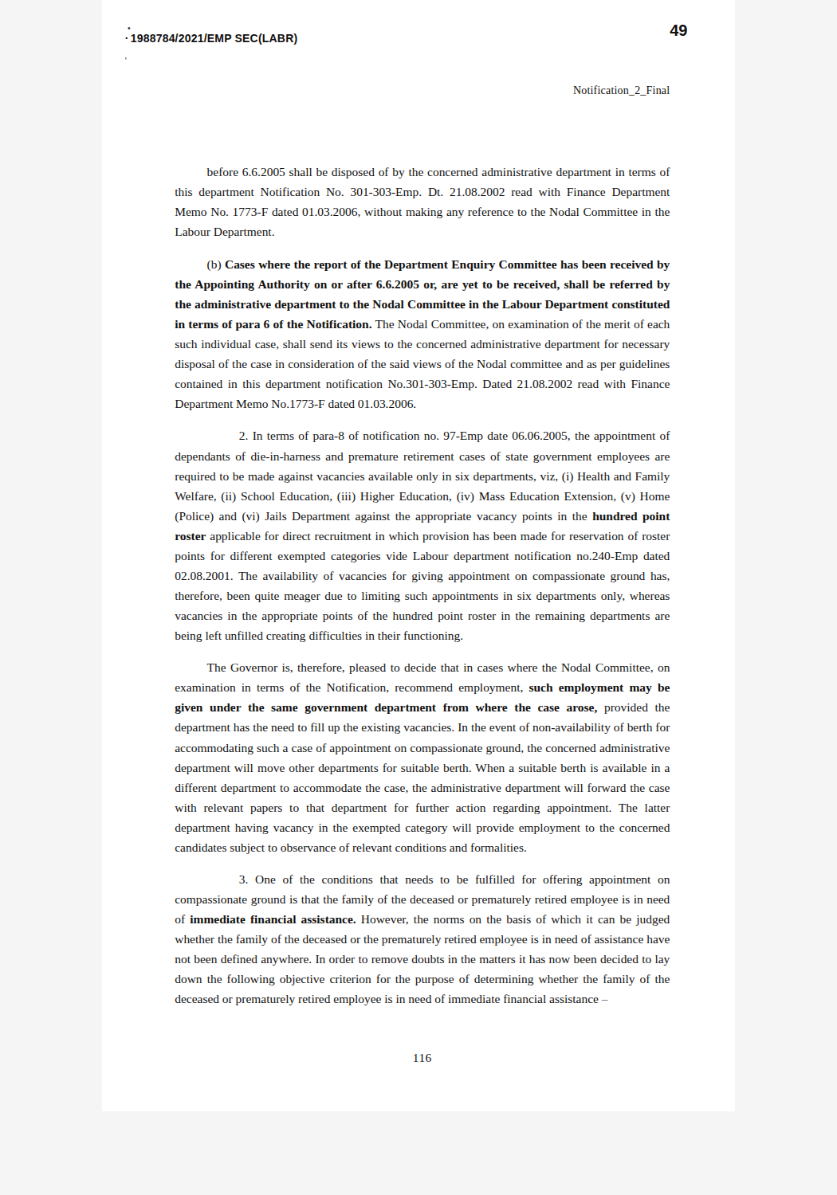49
•
1988784/2021/EMP SEC(LABR)
'
Notification_2_Final
before 6.6.2005 shall be disposed of by the concerned administrative department in terms of this department Notification No. 301-303-Emp. Dt. 21.08.2002 read with Finance Department Memo No. 1773-F dated 01.03.2006, without making any reference to the Nodal Committee in the Labour Department.
(b) Cases where the report of the Department Enquiry Committee has been received by the Appointing Authority on or after 6.6.2005 or, are yet to be received, shall be referred by the administrative department to the Nodal Committee in the Labour Department constituted in terms of para 6 of the Notification. The Nodal Committee, on examination of the merit of each such individual case, shall send its views to the concerned administrative department for necessary disposal of the case in consideration of the said views of the Nodal committee and as per guidelines contained in this department notification No.301-303-Emp. Dated 21.08.2002 read with Finance Department Memo No.1773-F dated 01.03.2006.
2. In terms of para-8 of notification no. 97-Emp date 06.06.2005, the appointment of dependants of die-in-harness and premature retirement cases of state government employees are required to be made against vacancies available only in six departments, viz, (i) Health and Family Welfare, (ii) School Education, (iii) Higher Education, (iv) Mass Education Extension, (v) Home (Police) and (vi) Jails Department against the appropriate vacancy points in the hundred point roster applicable for direct recruitment in which provision has been made for reservation of roster points for different exempted categories vide Labour department notification no.240-Emp dated 02.08.2001. The availability of vacancies for giving appointment on compassionate ground has, therefore, been quite meager due to limiting such appointments in six departments only, whereas vacancies in the appropriate points of the hundred point roster in the remaining departments are being left unfilled creating difficulties in their functioning.
The Governor is, therefore, pleased to decide that in cases where the Nodal Committee, on examination in terms of the Notification, recommend employment, such employment may be given under the same government department from where the case arose, provided the department has the need to fill up the existing vacancies. In the event of non-availability of berth for accommodating such a case of appointment on compassionate ground, the concerned administrative department will move other departments for suitable berth. When a suitable berth is available in a different department to accommodate the case, the administrative department will forward the case with relevant papers to that department for further action regarding appointment. The latter department having vacancy in the exempted category will provide employment to the concerned candidates subject to observance of relevant conditions and formalities.
3. One of the conditions that needs to be fulfilled for offering appointment on compassionate ground is that the family of the deceased or prematurely retired employee is in need of immediate financial assistance. However, the norms on the basis of which it can be judged whether the family of the deceased or the prematurely retired employee is in need of assistance have not been defined anywhere. In order to remove doubts in the matters it has now been decided to lay down the following objective criterion for the purpose of determining whether the family of the deceased or prematurely retired employee is in need of immediate financial assistance –
116